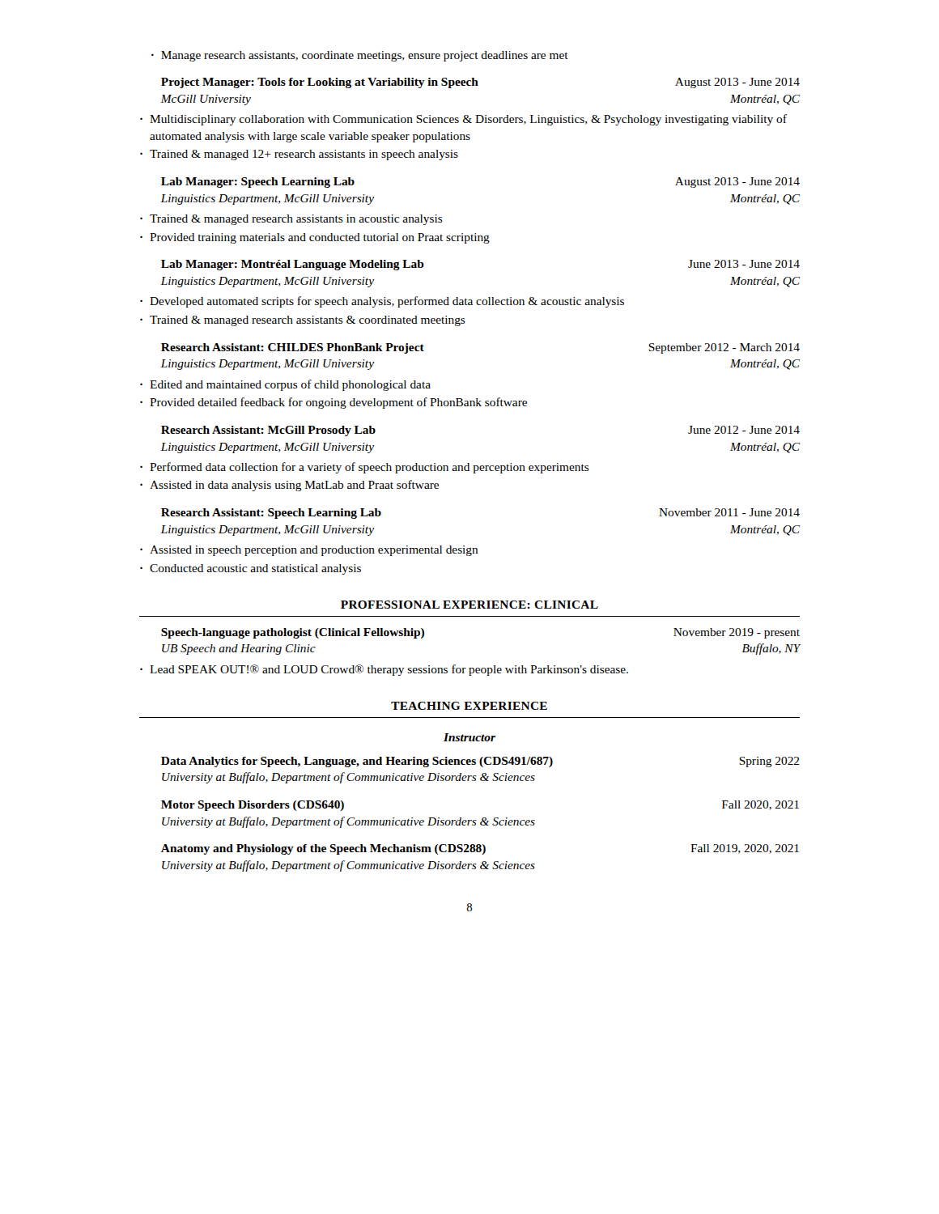Manage research assistants, coordinate meetings, ensure project deadlines are met
Project Manager: Tools for Looking at Variability in Speech August 2013 - June 2014
McGill University Montréal, QC
Multidisciplinary collaboration with Communication Sciences & Disorders, Linguistics, & Psychology investigating viability of automated analysis with large scale variable speaker populations
Trained & managed 12+ research assistants in speech analysis
Lab Manager: Speech Learning Lab August 2013 - June 2014
Linguistics Department, McGill University Montréal, QC
Trained & managed research assistants in acoustic analysis
Provided training materials and conducted tutorial on Praat scripting
Lab Manager: Montréal Language Modeling Lab June 2013 - June 2014
Linguistics Department, McGill University Montréal, QC
Developed automated scripts for speech analysis, performed data collection & acoustic analysis
Trained & managed research assistants & coordinated meetings
Research Assistant: CHILDES PhonBank Project September 2012 - March 2014
Linguistics Department, McGill University Montréal, QC
Edited and maintained corpus of child phonological data
Provided detailed feedback for ongoing development of PhonBank software
Research Assistant: McGill Prosody Lab June 2012 - June 2014
Linguistics Department, McGill University Montréal, QC
Performed data collection for a variety of speech production and perception experiments
Assisted in data analysis using MatLab and Praat software
Research Assistant: Speech Learning Lab November 2011 - June 2014
Linguistics Department, McGill University Montréal, QC
Assisted in speech perception and production experimental design
Conducted acoustic and statistical analysis
PROFESSIONAL EXPERIENCE: CLINICAL
Speech-language pathologist (Clinical Fellowship) November 2019 - present
UB Speech and Hearing Clinic Buffalo, NY
Lead SPEAK OUT!® and LOUD Crowd® therapy sessions for people with Parkinson's disease.
TEACHING EXPERIENCE
Instructor
Data Analytics for Speech, Language, and Hearing Sciences (CDS491/687) Spring 2022
University at Buffalo, Department of Communicative Disorders & Sciences
Motor Speech Disorders (CDS640) Fall 2020, 2021
University at Buffalo, Department of Communicative Disorders & Sciences
Anatomy and Physiology of the Speech Mechanism (CDS288) Fall 2019, 2020, 2021
University at Buffalo, Department of Communicative Disorders & Sciences
8